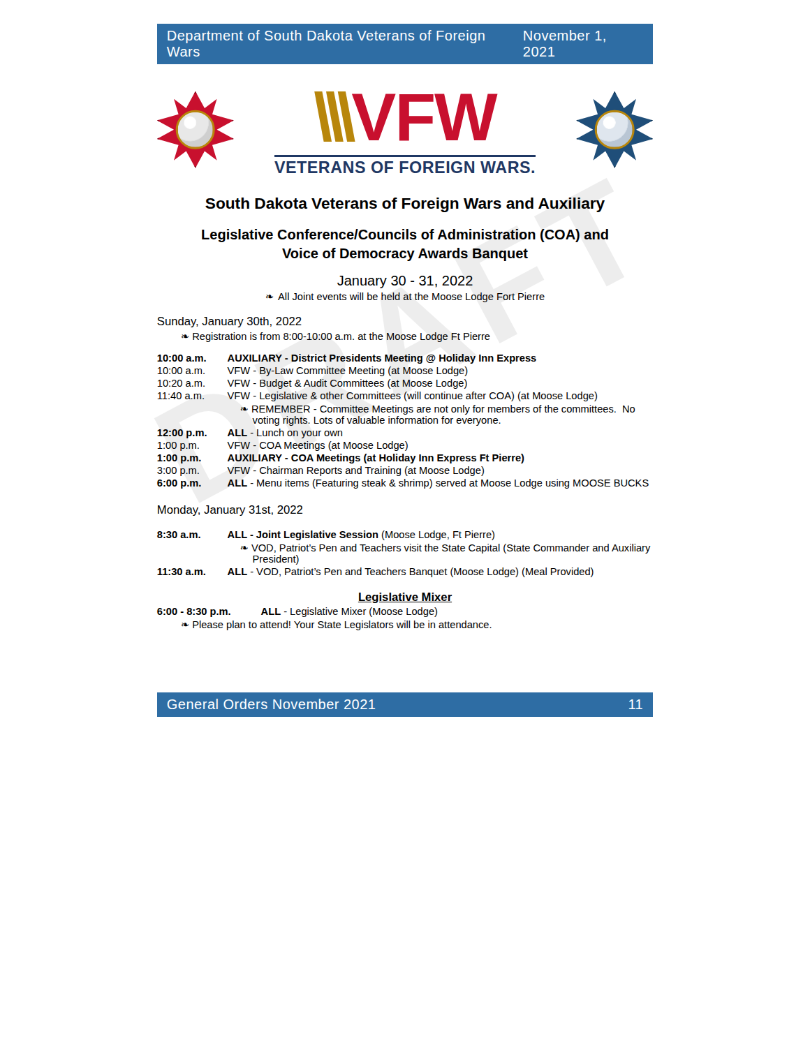Department of South Dakota Veterans of Foreign Wars November 1, 2021
DRAFT
\\\VFW
VETERANS OF FOREIGN WARS.
South Dakota Veterans of Foreign Wars and Auxiliary
Legislative Conference/Councils of Administration (COA) and
Voice of Democracy Awards Banquet
January 30 - 31, 2022
❧All Joint events will be held at the Moose Lodge Fort Pierre
Sunday, January 30th, 2022
❧ Registration is from 8:00-10:00 a.m. at the Moose Lodge Ft Pierre
| 10:00 a.m. | AUXILIARY - District Presidents Meeting @ Holiday Inn Express |
| 10:00 a.m. | VFW - By-Law Committee Meeting (at Moose Lodge) |
| 10:20 a.m. | VFW - Budget & Audit Committees (at Moose Lodge) |
| 11:40 a.m. | VFW - Legislative & other Committees (will continue after COA) (at Moose Lodge) |
| | ❧ REMEMBER - Committee Meetings are not only for members of the committees. No voting rights. Lots of valuable information for everyone. |
| 12:00 p.m. | ALL - Lunch on your own |
| 1:00 p.m. | VFW - COA Meetings (at Moose Lodge) |
| 1:00 p.m. | AUXILIARY - COA Meetings (at Holiday Inn Express Ft Pierre) |
| 3:00 p.m. | VFW - Chairman Reports and Training (at Moose Lodge) |
| 6:00 p.m. | ALL - Menu items (Featuring steak & shrimp) served at Moose Lodge using MOOSE BUCKS |
Monday, January 31st, 2022
| 8:30 a.m. | ALL - Joint Legislative Session (Moose Lodge, Ft Pierre) |
| | ❧ VOD, Patriot’s Pen and Teachers visit the State Capital (State Commander and Auxiliary President) |
| 11:30 a.m. | ALL - VOD, Patriot’s Pen and Teachers Banquet (Moose Lodge) (Meal Provided) |
Legislative Mixer
6:00 - 8:30 p.m. ALL - Legislative Mixer (Moose Lodge)
❧ Please plan to attend! Your State Legislators will be in attendance.
General Orders November 2021 11